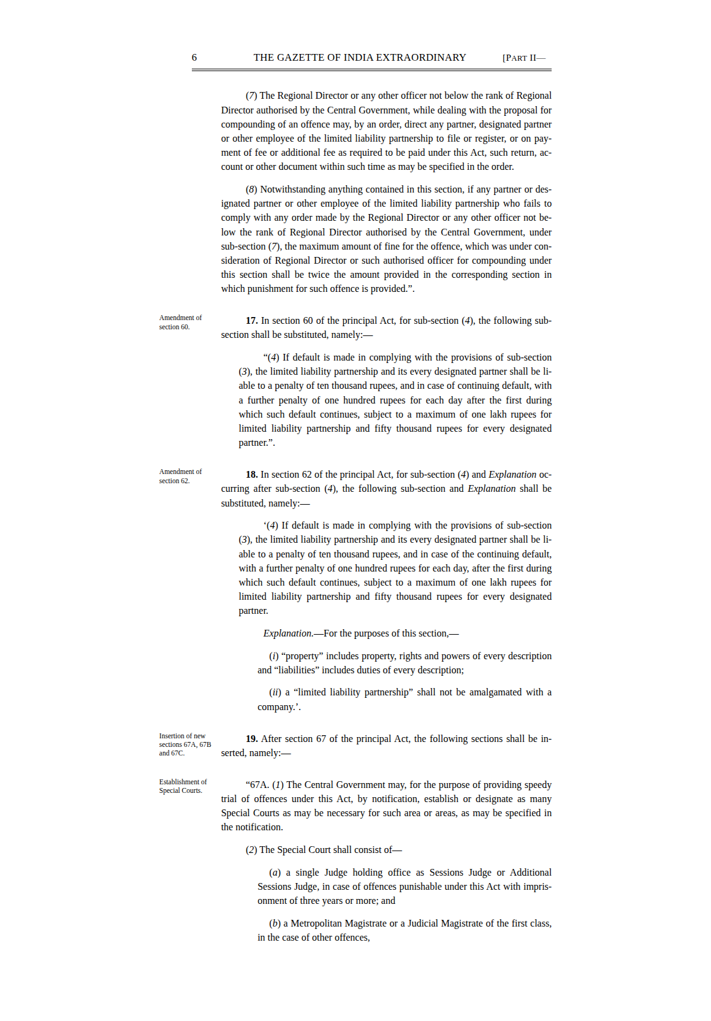6 THE GAZETTE OF INDIA EXTRAORDINARY [PART II—
(7) The Regional Director or any other officer not below the rank of Regional Director authorised by the Central Government, while dealing with the proposal for compounding of an offence may, by an order, direct any partner, designated partner or other employee of the limited liability partnership to file or register, or on payment of fee or additional fee as required to be paid under this Act, such return, account or other document within such time as may be specified in the order.
(8) Notwithstanding anything contained in this section, if any partner or designated partner or other employee of the limited liability partnership who fails to comply with any order made by the Regional Director or any other officer not below the rank of Regional Director authorised by the Central Government, under sub-section (7), the maximum amount of fine for the offence, which was under consideration of Regional Director or such authorised officer for compounding under this section shall be twice the amount provided in the corresponding section in which punishment for such offence is provided.”.
Amendment of section 60.
17. In section 60 of the principal Act, for sub-section (4), the following sub-section shall be substituted, namely:—
“(4) If default is made in complying with the provisions of sub-section (3), the limited liability partnership and its every designated partner shall be liable to a penalty of ten thousand rupees, and in case of continuing default, with a further penalty of one hundred rupees for each day after the first during which such default continues, subject to a maximum of one lakh rupees for limited liability partnership and fifty thousand rupees for every designated partner.”.
Amendment of section 62.
18. In section 62 of the principal Act, for sub-section (4) and Explanation occurring after sub-section (4), the following sub-section and Explanation shall be substituted, namely:—
‘(4) If default is made in complying with the provisions of sub-section (3), the limited liability partnership and its every designated partner shall be liable to a penalty of ten thousand rupees, and in case of the continuing default, with a further penalty of one hundred rupees for each day, after the first during which such default continues, subject to a maximum of one lakh rupees for limited liability partnership and fifty thousand rupees for every designated partner.
Explanation.—For the purposes of this section,—
(i) “property” includes property, rights and powers of every description and “liabilities” includes duties of every description;
(ii) a “limited liability partnership” shall not be amalgamated with a company.’.
Insertion of new sections 67A, 67B and 67C.
19. After section 67 of the principal Act, the following sections shall be inserted, namely:—
Establishment of Special Courts.
“67A. (1) The Central Government may, for the purpose of providing speedy trial of offences under this Act, by notification, establish or designate as many Special Courts as may be necessary for such area or areas, as may be specified in the notification.
(2) The Special Court shall consist of—
(a) a single Judge holding office as Sessions Judge or Additional Sessions Judge, in case of offences punishable under this Act with imprisonment of three years or more; and
(b) a Metropolitan Magistrate or a Judicial Magistrate of the first class, in the case of other offences,